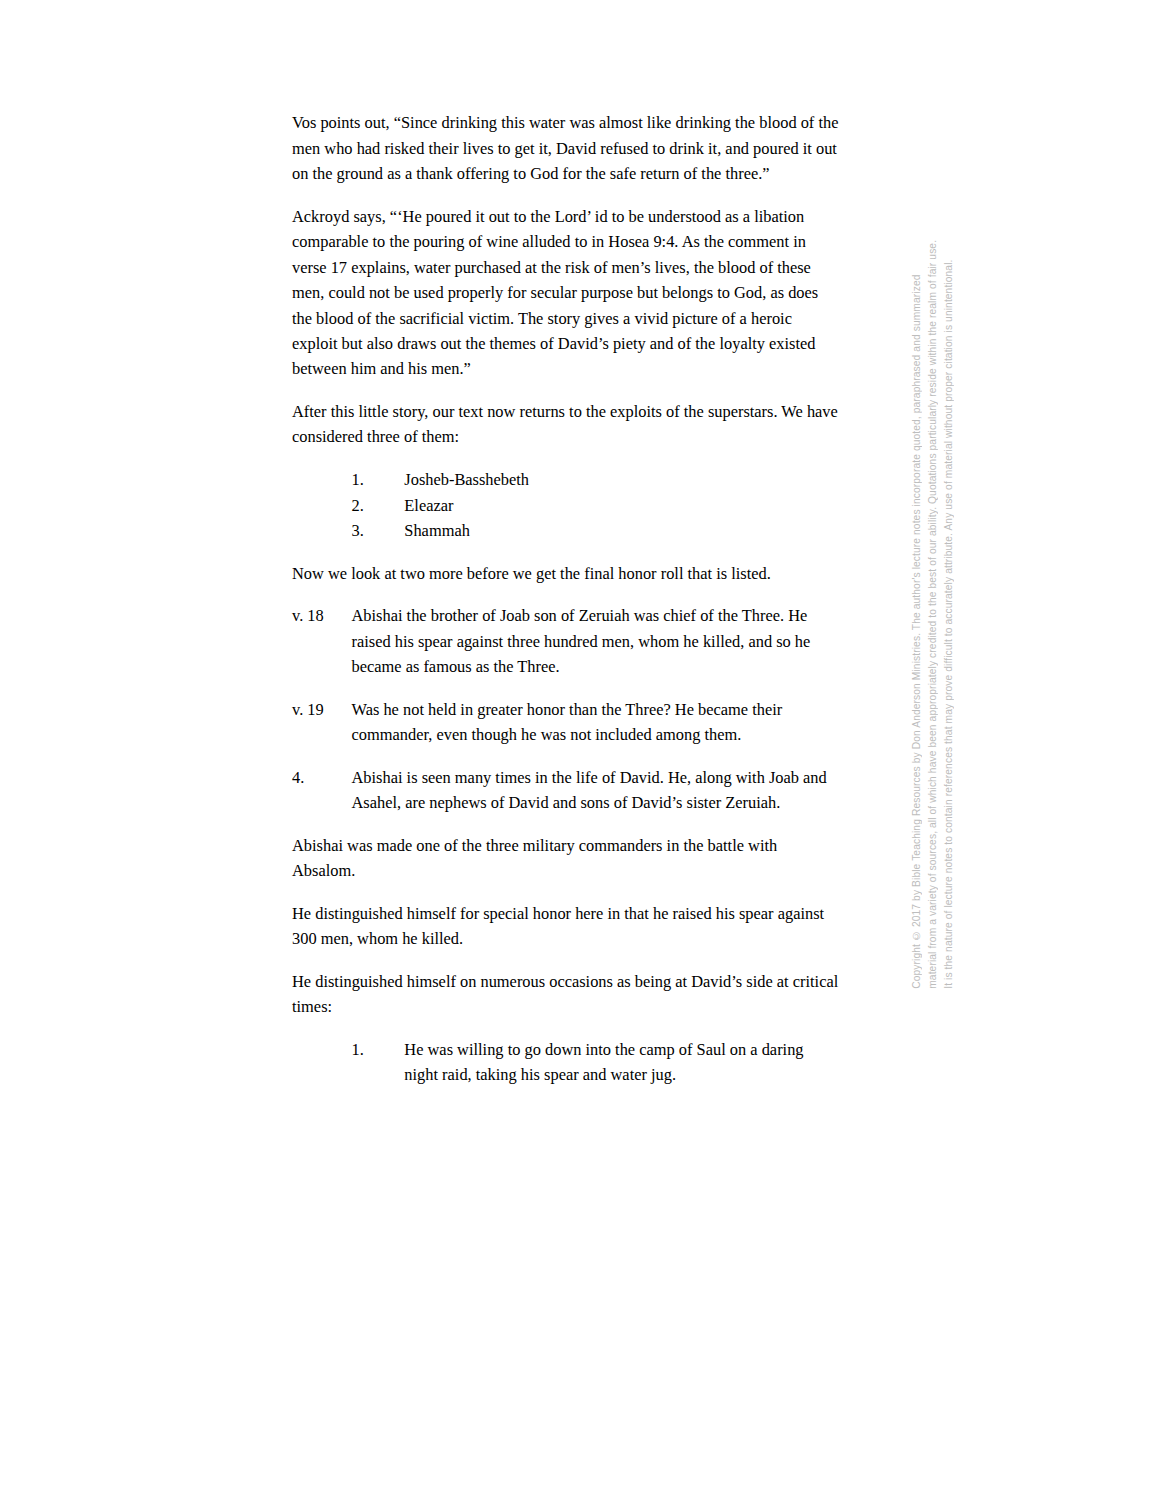Copyright © 2017 by Bible Teaching Resources by Don Anderson Ministries. The author's lecture notes incorporate quoted, paraphrased and summarized
material from a variety of sources, all of which have been appropriately credited to the best of our ability. Quotations particularly reside within the realm of fair use.
It is the nature of lecture notes to contain references that may prove difficult to accurately attribute. Any use of material without proper citation is unintentional.
Vos points out, “Since drinking this water was almost like drinking the blood of the men who had risked their lives to get it, David refused to drink it, and poured it out on the ground as a thank offering to God for the safe return of the three.”
Ackroyd says, “‘He poured it out to the Lord’ id to be understood as a libation comparable to the pouring of wine alluded to in Hosea 9:4. As the comment in verse 17 explains, water purchased at the risk of men’s lives, the blood of these men, could not be used properly for secular purpose but belongs to God, as does the blood of the sacrificial victim. The story gives a vivid picture of a heroic exploit but also draws out the themes of David’s piety and of the loyalty existed between him and his men.”
After this little story, our text now returns to the exploits of the superstars. We have considered three of them:
1.
Josheb-Basshebeth
2.
Eleazar
3.
Shammah
Now we look at two more before we get the final honor roll that is listed.
v. 18
Abishai the brother of Joab son of Zeruiah was chief of the Three. He raised his spear against three hundred men, whom he killed, and so he became as famous as the Three.
v. 19
Was he not held in greater honor than the Three? He became their commander, even though he was not included among them.
4.
Abishai is seen many times in the life of David. He, along with Joab and Asahel, are nephews of David and sons of David’s sister Zeruiah.
Abishai was made one of the three military commanders in the battle with Absalom.
He distinguished himself for special honor here in that he raised his spear against 300 men, whom he killed.
He distinguished himself on numerous occasions as being at David’s side at critical times:
1.
He was willing to go down into the camp of Saul on a daring night raid, taking his spear and water jug.